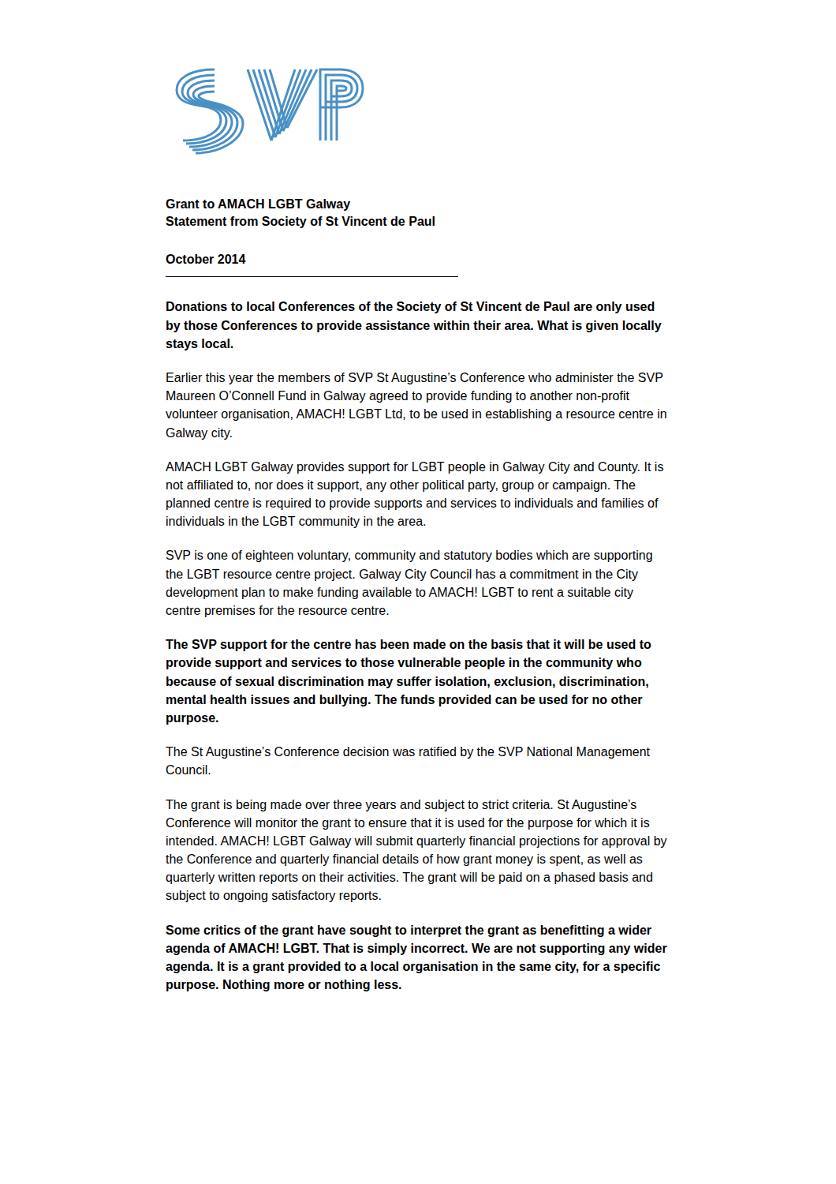SVP
Grant to AMACH LGBT Galway Statement from Society of St Vincent de Paul
October 2014
Donations to local Conferences of the Society of St Vincent de Paul are only used by those Conferences to provide assistance within their area. What is given locally stays local.
Earlier this year the members of SVP St Augustine’s Conference who administer the SVP Maureen O’Connell Fund in Galway agreed to provide funding to another non-profit volunteer organisation, AMACH! LGBT Ltd, to be used in establishing a resource centre in Galway city.
AMACH LGBT Galway provides support for LGBT people in Galway City and County. It is not affiliated to, nor does it support, any other political party, group or campaign. The planned centre is required to provide supports and services to individuals and families of individuals in the LGBT community in the area.
SVP is one of eighteen voluntary, community and statutory bodies which are supporting the LGBT resource centre project. Galway City Council has a commitment in the City development plan to make funding available to AMACH! LGBT to rent a suitable city centre premises for the resource centre.
The SVP support for the centre has been made on the basis that it will be used to provide support and services to those vulnerable people in the community who because of sexual discrimination may suffer isolation, exclusion, discrimination, mental health issues and bullying. The funds provided can be used for no other purpose.
The St Augustine’s Conference decision was ratified by the SVP National Management Council.
The grant is being made over three years and subject to strict criteria. St Augustine’s Conference will monitor the grant to ensure that it is used for the purpose for which it is intended. AMACH! LGBT Galway will submit quarterly financial projections for approval by the Conference and quarterly financial details of how grant money is spent, as well as quarterly written reports on their activities. The grant will be paid on a phased basis and subject to ongoing satisfactory reports.
Some critics of the grant have sought to interpret the grant as benefitting a wider agenda of AMACH! LGBT. That is simply incorrect. We are not supporting any wider agenda. It is a grant provided to a local organisation in the same city, for a specific purpose. Nothing more or nothing less.